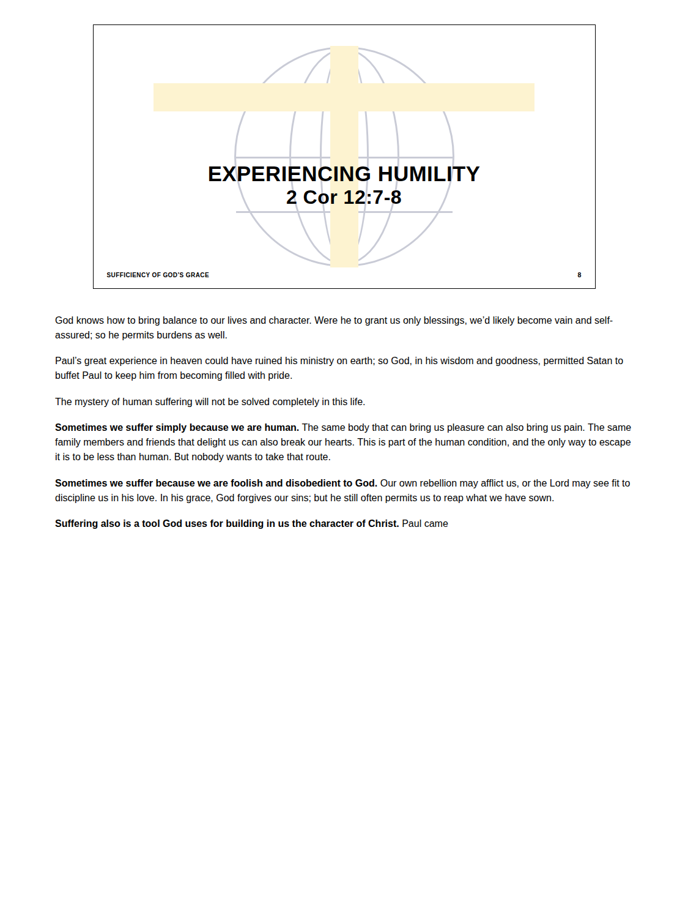EXPERIENCING HUMILITY 2 Cor 12:7-8
SUFFICIENCY OF GOD’S GRACE
8
God knows how to bring balance to our lives and character. Were he to grant us only blessings, we’d likely become vain and self-assured; so he permits burdens as well.
Paul’s great experience in heaven could have ruined his ministry on earth; so God, in his wisdom and goodness, permitted Satan to buffet Paul to keep him from becoming filled with pride.
The mystery of human suffering will not be solved completely in this life.
Sometimes we suffer simply because we are human. The same body that can bring us pleasure can also bring us pain. The same family members and friends that delight us can also break our hearts. This is part of the human condition, and the only way to escape it is to be less than human. But nobody wants to take that route.
Sometimes we suffer because we are foolish and disobedient to God. Our own rebellion may afflict us, or the Lord may see fit to discipline us in his love. In his grace, God forgives our sins; but he still often permits us to reap what we have sown.
Suffering also is a tool God uses for building in us the character of Christ. Paul came